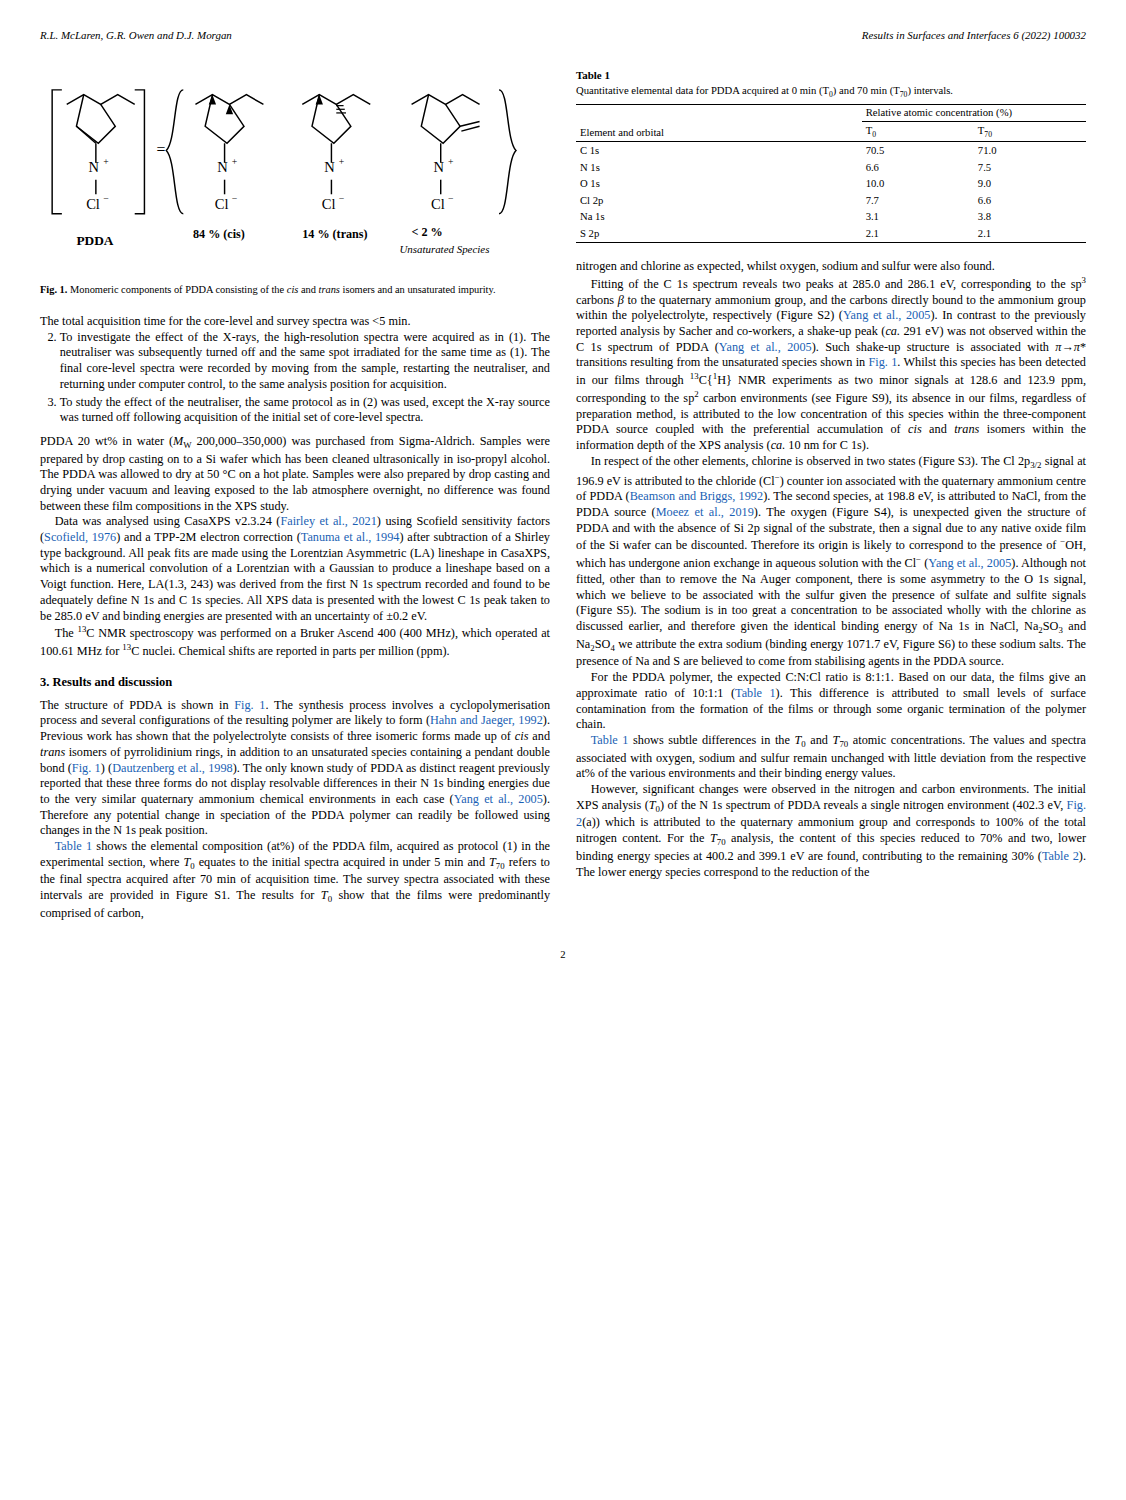R.L. McLaren, G.R. Owen and D.J. Morgan
Results in Surfaces and Interfaces 6 (2022) 100032
N + Cl − PDDA = N + Cl − 84 % (cis) N + Cl − 14 % (trans) N + Cl − < 2 % Unsaturated Species
Fig. 1. Monomeric components of PDDA consisting of the cis and trans isomers and an unsaturated impurity.
The total acquisition time for the core-level and survey spectra was <5 min.
To investigate the effect of the X-rays, the high-resolution spectra were acquired as in (1). The neutraliser was subsequently turned off and the same spot irradiated for the same time as (1). The final core-level spectra were recorded by moving from the sample, restarting the neutraliser, and returning under computer control, to the same analysis position for acquisition.
To study the effect of the neutraliser, the same protocol as in (2) was used, except the X-ray source was turned off following acquisition of the initial set of core-level spectra.
PDDA 20 wt% in water (MW 200,000–350,000) was purchased from Sigma-Aldrich. Samples were prepared by drop casting on to a Si wafer which has been cleaned ultrasonically in iso-propyl alcohol. The PDDA was allowed to dry at 50 °C on a hot plate. Samples were also prepared by drop casting and drying under vacuum and leaving exposed to the lab atmosphere overnight, no difference was found between these film compositions in the XPS study.
Data was analysed using CasaXPS v2.3.24 (Fairley et al., 2021) using Scofield sensitivity factors (Scofield, 1976) and a TPP-2M electron correction (Tanuma et al., 1994) after subtraction of a Shirley type background. All peak fits are made using the Lorentzian Asymmetric (LA) lineshape in CasaXPS, which is a numerical convolution of a Lorentzian with a Gaussian to produce a lineshape based on a Voigt function. Here, LA(1.3, 243) was derived from the first N 1s spectrum recorded and found to be adequately define N 1s and C 1s species. All XPS data is presented with the lowest C 1s peak taken to be 285.0 eV and binding energies are presented with an uncertainty of ±0.2 eV.
The 13C NMR spectroscopy was performed on a Bruker Ascend 400 (400 MHz), which operated at 100.61 MHz for 13C nuclei. Chemical shifts are reported in parts per million (ppm).
3. Results and discussion
The structure of PDDA is shown in Fig. 1. The synthesis process involves a cyclopolymerisation process and several configurations of the resulting polymer are likely to form (Hahn and Jaeger, 1992). Previous work has shown that the polyelectrolyte consists of three isomeric forms made up of cis and trans isomers of pyrrolidinium rings, in addition to an unsaturated species containing a pendant double bond (Fig. 1) (Dautzenberg et al., 1998). The only known study of PDDA as distinct reagent previously reported that these three forms do not display resolvable differences in their N 1s binding energies due to the very similar quaternary ammonium chemical environments in each case (Yang et al., 2005). Therefore any potential change in speciation of the PDDA polymer can readily be followed using changes in the N 1s peak position.
Table 1 shows the elemental composition (at%) of the PDDA film, acquired as protocol (1) in the experimental section, where T0 equates to the initial spectra acquired in under 5 min and T70 refers to the final spectra acquired after 70 min of acquisition time. The survey spectra associated with these intervals are provided in Figure S1. The results for T0 show that the films were predominantly comprised of carbon,
Table 1
Quantitative elemental data for PDDA acquired at 0 min (T0) and 70 min (T70) intervals.
| Element and orbital | Relative atomic concentration (%) |
| --- | --- |
| T 0 | T 70 |
| C 1s | 70.5 | 71.0 |
| N 1s | 6.6 | 7.5 |
| O 1s | 10.0 | 9.0 |
| Cl 2p | 7.7 | 6.6 |
| Na 1s | 3.1 | 3.8 |
| S 2p | 2.1 | 2.1 |
nitrogen and chlorine as expected, whilst oxygen, sodium and sulfur were also found.
Fitting of the C 1s spectrum reveals two peaks at 285.0 and 286.1 eV, corresponding to the sp3 carbons β to the quaternary ammonium group, and the carbons directly bound to the ammonium group within the polyelectrolyte, respectively (Figure S2) (Yang et al., 2005). In contrast to the previously reported analysis by Sacher and co-workers, a shake-up peak (ca. 291 eV) was not observed within the C 1s spectrum of PDDA (Yang et al., 2005). Such shake-up structure is associated with π→π* transitions resulting from the unsaturated species shown in Fig. 1. Whilst this species has been detected in our films through 13C{1H} NMR experiments as two minor signals at 128.6 and 123.9 ppm, corresponding to the sp2 carbon environments (see Figure S9), its absence in our films, regardless of preparation method, is attributed to the low concentration of this species within the three-component PDDA source coupled with the preferential accumulation of cis and trans isomers within the information depth of the XPS analysis (ca. 10 nm for C 1s).
In respect of the other elements, chlorine is observed in two states (Figure S3). The Cl 2p3/2 signal at 196.9 eV is attributed to the chloride (Cl−) counter ion associated with the quaternary ammonium centre of PDDA (Beamson and Briggs, 1992). The second species, at 198.8 eV, is attributed to NaCl, from the PDDA source (Moeez et al., 2019). The oxygen (Figure S4), is unexpected given the structure of PDDA and with the absence of Si 2p signal of the substrate, then a signal due to any native oxide film of the Si wafer can be discounted. Therefore its origin is likely to correspond to the presence of −OH, which has undergone anion exchange in aqueous solution with the Cl− (Yang et al., 2005). Although not fitted, other than to remove the Na Auger component, there is some asymmetry to the O 1s signal, which we believe to be associated with the sulfur given the presence of sulfate and sulfite signals (Figure S5). The sodium is in too great a concentration to be associated wholly with the chlorine as discussed earlier, and therefore given the identical binding energy of Na 1s in NaCl, Na2SO3 and Na2SO4 we attribute the extra sodium (binding energy 1071.7 eV, Figure S6) to these sodium salts. The presence of Na and S are believed to come from stabilising agents in the PDDA source.
For the PDDA polymer, the expected C:N:Cl ratio is 8:1:1. Based on our data, the films give an approximate ratio of 10:1:1 (Table 1). This difference is attributed to small levels of surface contamination from the formation of the films or through some organic termination of the polymer chain.
Table 1 shows subtle differences in the T0 and T70 atomic concentrations. The values and spectra associated with oxygen, sodium and sulfur remain unchanged with little deviation from the respective at% of the various environments and their binding energy values.
However, significant changes were observed in the nitrogen and carbon environments. The initial XPS analysis (T0) of the N 1s spectrum of PDDA reveals a single nitrogen environment (402.3 eV, Fig. 2(a)) which is attributed to the quaternary ammonium group and corresponds to 100% of the total nitrogen content. For the T70 analysis, the content of this species reduced to 70% and two, lower binding energy species at 400.2 and 399.1 eV are found, contributing to the remaining 30% (Table 2). The lower energy species correspond to the reduction of the
2